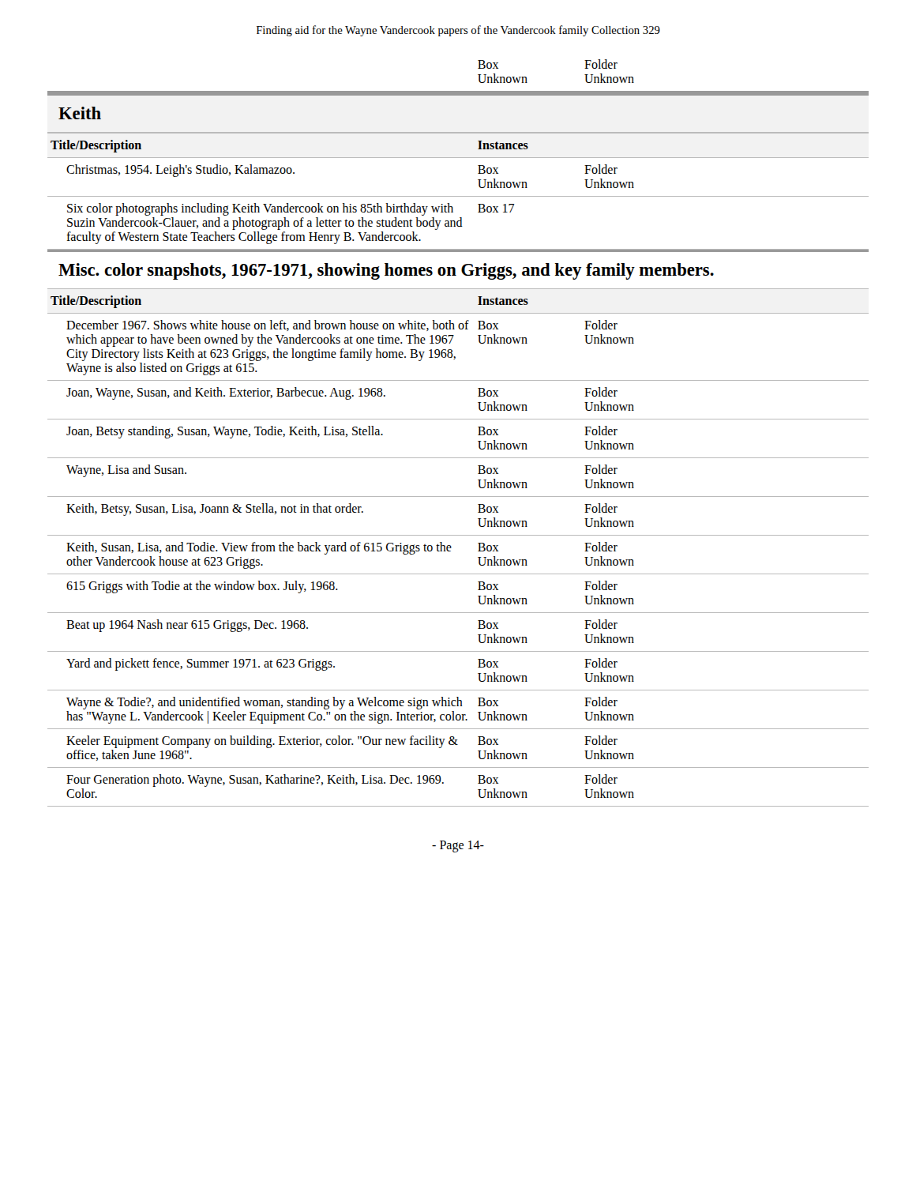Finding aid for the Wayne Vandercook papers of the Vandercook family Collection 329
| | Box Unknown | Folder Unknown |
Keith
| Title/Description | Instances |
| Christmas, 1954. Leigh's Studio, Kalamazoo. | Box Unknown | Folder Unknown |
| Six color photographs including Keith Vandercook on his 85th birthday with Suzin Vandercook-Clauer, and a photograph of a letter to the student body and faculty of Western State Teachers College from Henry B. Vandercook. | Box 17 | |
Misc. color snapshots, 1967-1971, showing homes on Griggs, and key family members.
| Title/Description | Instances |
| December 1967. Shows white house on left, and brown house on white, both of which appear to have been owned by the Vandercooks at one time. The 1967 City Directory lists Keith at 623 Griggs, the longtime family home. By 1968, Wayne is also listed on Griggs at 615. | Box Unknown | Folder Unknown |
| Joan, Wayne, Susan, and Keith. Exterior, Barbecue. Aug. 1968. | Box Unknown | Folder Unknown |
| Joan, Betsy standing, Susan, Wayne, Todie, Keith, Lisa, Stella. | Box Unknown | Folder Unknown |
| Wayne, Lisa and Susan. | Box Unknown | Folder Unknown |
| Keith, Betsy, Susan, Lisa, Joann & Stella, not in that order. | Box Unknown | Folder Unknown |
| Keith, Susan, Lisa, and Todie. View from the back yard of 615 Griggs to the other Vandercook house at 623 Griggs. | Box Unknown | Folder Unknown |
| 615 Griggs with Todie at the window box. July, 1968. | Box Unknown | Folder Unknown |
| Beat up 1964 Nash near 615 Griggs, Dec. 1968. | Box Unknown | Folder Unknown |
| Yard and pickett fence, Summer 1971. at 623 Griggs. | Box Unknown | Folder Unknown |
| Wayne & Todie?, and unidentified woman, standing by a Welcome sign which has "Wayne L. Vandercook / Keeler Equipment Co." on the sign. Interior, color. | Box Unknown | Folder Unknown |
| Keeler Equipment Company on building. Exterior, color. "Our new facility & office, taken June 1968". | Box Unknown | Folder Unknown |
| Four Generation photo. Wayne, Susan, Katharine?, Keith, Lisa. Dec. 1969. Color. | Box Unknown | Folder Unknown |
- Page 14-